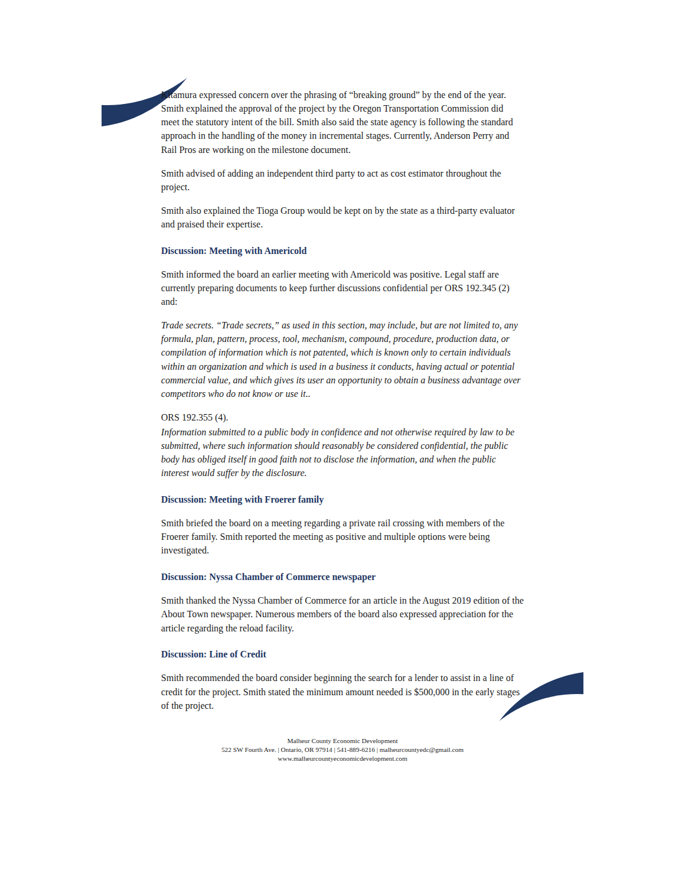Kitamura expressed concern over the phrasing of “breaking ground” by the end of the year. Smith explained the approval of the project by the Oregon Transportation Commission did meet the statutory intent of the bill. Smith also said the state agency is following the standard approach in the handling of the money in incremental stages. Currently, Anderson Perry and Rail Pros are working on the milestone document.
Smith advised of adding an independent third party to act as cost estimator throughout the project.
Smith also explained the Tioga Group would be kept on by the state as a third-party evaluator and praised their expertise.
Discussion: Meeting with Americold
Smith informed the board an earlier meeting with Americold was positive. Legal staff are currently preparing documents to keep further discussions confidential per ORS 192.345 (2) and:
Trade secrets. “Trade secrets,” as used in this section, may include, but are not limited to, any formula, plan, pattern, process, tool, mechanism, compound, procedure, production data, or compilation of information which is not patented, which is known only to certain individuals within an organization and which is used in a business it conducts, having actual or potential commercial value, and which gives its user an opportunity to obtain a business advantage over competitors who do not know or use it..
ORS 192.355 (4).
Information submitted to a public body in confidence and not otherwise required by law to be submitted, where such information should reasonably be considered confidential, the public body has obliged itself in good faith not to disclose the information, and when the public interest would suffer by the disclosure.
Discussion: Meeting with Froerer family
Smith briefed the board on a meeting regarding a private rail crossing with members of the Froerer family. Smith reported the meeting as positive and multiple options were being investigated.
Discussion: Nyssa Chamber of Commerce newspaper
Smith thanked the Nyssa Chamber of Commerce for an article in the August 2019 edition of the About Town newspaper. Numerous members of the board also expressed appreciation for the article regarding the reload facility.
Discussion: Line of Credit
Smith recommended the board consider beginning the search for a lender to assist in a line of credit for the project. Smith stated the minimum amount needed is $500,000 in the early stages of the project.
Malheur County Economic Development
522 SW Fourth Ave. | Ontario, OR 97914 | 541-889-6216 | malheurcountyedc@gmail.com
www.malheurcountyeconomicdevelopment.com